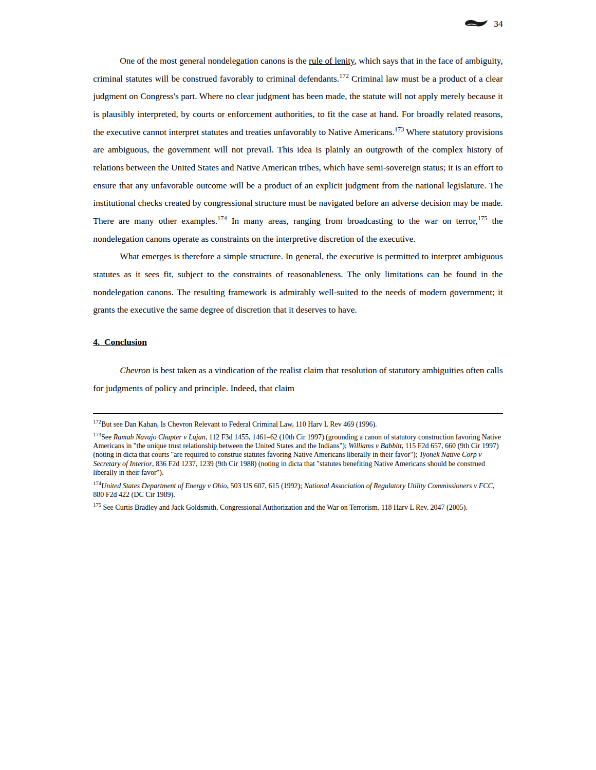34
One of the most general nondelegation canons is the rule of lenity, which says that in the face of ambiguity, criminal statutes will be construed favorably to criminal defendants.172 Criminal law must be a product of a clear judgment on Congress's part. Where no clear judgment has been made, the statute will not apply merely because it is plausibly interpreted, by courts or enforcement authorities, to fit the case at hand. For broadly related reasons, the executive cannot interpret statutes and treaties unfavorably to Native Americans.173 Where statutory provisions are ambiguous, the government will not prevail. This idea is plainly an outgrowth of the complex history of relations between the United States and Native American tribes, which have semi-sovereign status; it is an effort to ensure that any unfavorable outcome will be a product of an explicit judgment from the national legislature. The institutional checks created by congressional structure must be navigated before an adverse decision may be made. There are many other examples.174 In many areas, ranging from broadcasting to the war on terror,175 the nondelegation canons operate as constraints on the interpretive discretion of the executive.
What emerges is therefore a simple structure. In general, the executive is permitted to interpret ambiguous statutes as it sees fit, subject to the constraints of reasonableness. The only limitations can be found in the nondelegation canons. The resulting framework is admirably well-suited to the needs of modern government; it grants the executive the same degree of discretion that it deserves to have.
4. Conclusion
Chevron is best taken as a vindication of the realist claim that resolution of statutory ambiguities often calls for judgments of policy and principle. Indeed, that claim
172 But see Dan Kahan, Is Chevron Relevant to Federal Criminal Law, 110 Harv L Rev 469 (1996).
173 See Ramah Navajo Chapter v Lujan, 112 F3d 1455, 1461–62 (10th Cir 1997) (grounding a canon of statutory construction favoring Native Americans in "the unique trust relationship between the United States and the Indians"); Williams v Babbitt, 115 F2d 657, 660 (9th Cir 1997) (noting in dicta that courts "are required to construe statutes favoring Native Americans liberally in their favor"); Tyonek Native Corp v Secretary of Interior, 836 F2d 1237, 1239 (9th Cir 1988) (noting in dicta that "statutes benefiting Native Americans should be construed liberally in their favor").
174 United States Department of Energy v Ohio, 503 US 607, 615 (1992); National Association of Regulatory Utility Commissioners v FCC, 880 F2d 422 (DC Cir 1989).
175 See Curtis Bradley and Jack Goldsmith, Congressional Authorization and the War on Terrorism, 118 Harv L Rev. 2047 (2005).